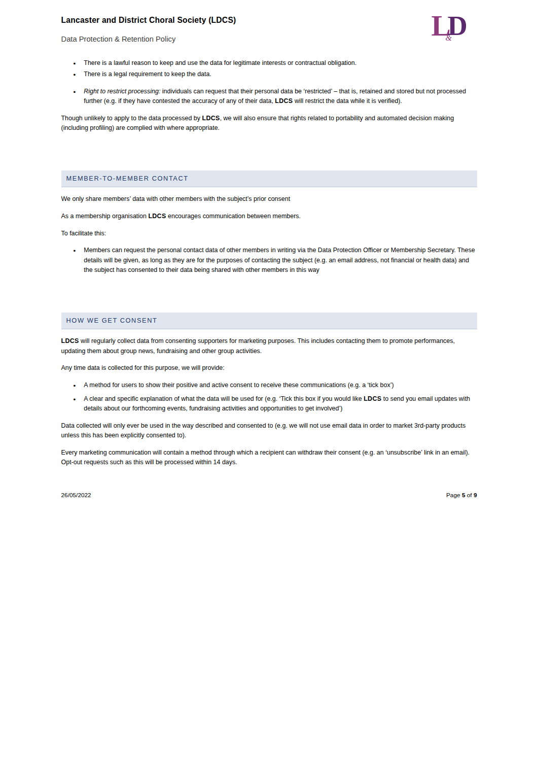L D &
Lancaster and District Choral Society (LDCS)
Data Protection & Retention Policy
There is a lawful reason to keep and use the data for legitimate interests or contractual obligation.
There is a legal requirement to keep the data.
Right to restrict processing: individuals can request that their personal data be ‘restricted’ – that is, retained and stored but not processed further (e.g. if they have contested the accuracy of any of their data, LDCS will restrict the data while it is verified).
Though unlikely to apply to the data processed by LDCS, we will also ensure that rights related to portability and automated decision making (including profiling) are complied with where appropriate.
Member-to-Member Contact
We only share members’ data with other members with the subject’s prior consent
As a membership organisation LDCS encourages communication between members.
To facilitate this:
Members can request the personal contact data of other members in writing via the Data Protection Officer or Membership Secretary. These details will be given, as long as they are for the purposes of contacting the subject (e.g. an email address, not financial or health data) and the subject has consented to their data being shared with other members in this way
How We Get Consent
LDCS will regularly collect data from consenting supporters for marketing purposes. This includes contacting them to promote performances, updating them about group news, fundraising and other group activities.
Any time data is collected for this purpose, we will provide:
A method for users to show their positive and active consent to receive these communications (e.g. a ‘tick box’)
A clear and specific explanation of what the data will be used for (e.g. ‘Tick this box if you would like LDCS to send you email updates with details about our forthcoming events, fundraising activities and opportunities to get involved’)
Data collected will only ever be used in the way described and consented to (e.g. we will not use email data in order to market 3rd-party products unless this has been explicitly consented to).
Every marketing communication will contain a method through which a recipient can withdraw their consent (e.g. an ‘unsubscribe’ link in an email). Opt-out requests such as this will be processed within 14 days.
26/05/2022 Page 5 of 9